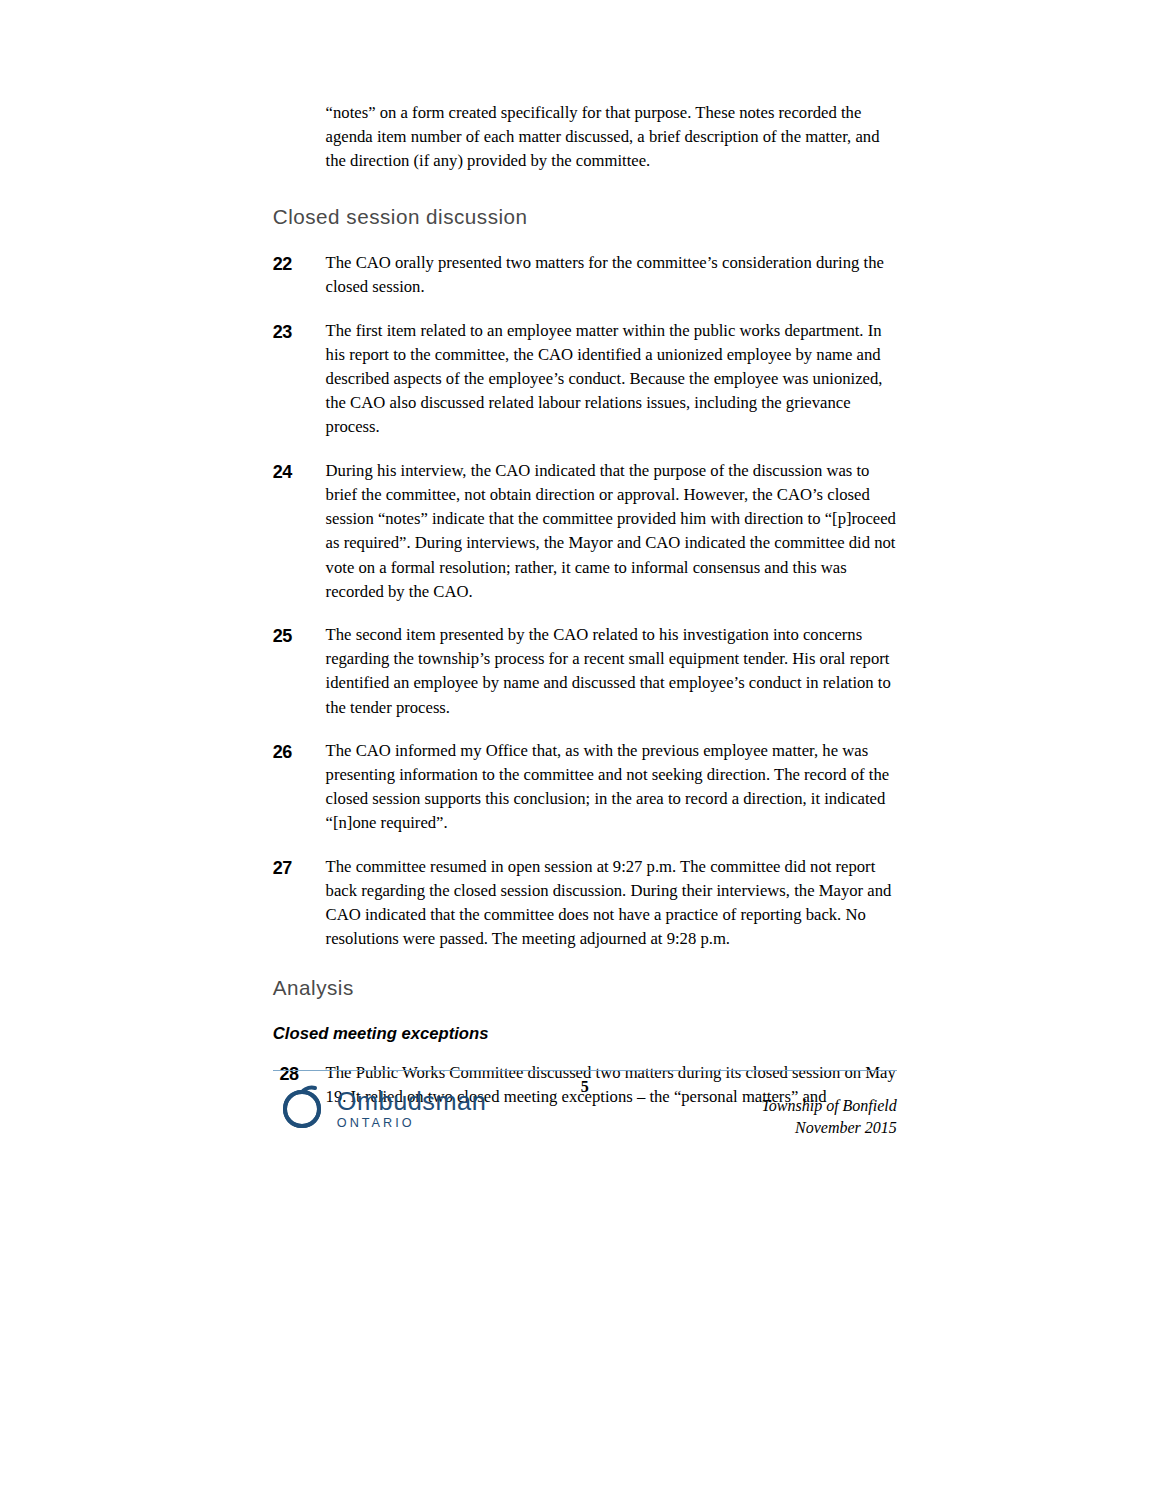“notes” on a form created specifically for that purpose. These notes recorded the agenda item number of each matter discussed, a brief description of the matter, and the direction (if any) provided by the committee.
Closed session discussion
22
The CAO orally presented two matters for the committee’s consideration during the closed session.
23
The first item related to an employee matter within the public works department. In his report to the committee, the CAO identified a unionized employee by name and described aspects of the employee’s conduct. Because the employee was unionized, the CAO also discussed related labour relations issues, including the grievance process.
24
During his interview, the CAO indicated that the purpose of the discussion was to brief the committee, not obtain direction or approval. However, the CAO’s closed session “notes” indicate that the committee provided him with direction to “[p]roceed as required”. During interviews, the Mayor and CAO indicated the committee did not vote on a formal resolution; rather, it came to informal consensus and this was recorded by the CAO.
25
The second item presented by the CAO related to his investigation into concerns regarding the township’s process for a recent small equipment tender. His oral report identified an employee by name and discussed that employee’s conduct in relation to the tender process.
26
The CAO informed my Office that, as with the previous employee matter, he was presenting information to the committee and not seeking direction. The record of the closed session supports this conclusion; in the area to record a direction, it indicated “[n]one required”.
27
The committee resumed in open session at 9:27 p.m. The committee did not report back regarding the closed session discussion. During their interviews, the Mayor and CAO indicated that the committee does not have a practice of reporting back. No resolutions were passed. The meeting adjourned at 9:28 p.m.
Analysis
Closed meeting exceptions
28
The Public Works Committee discussed two matters during its closed session on May 19. It relied on two closed meeting exceptions – the “personal matters” and
5
Ombudsman ONTARIO
Township of Bonfield
November 2015